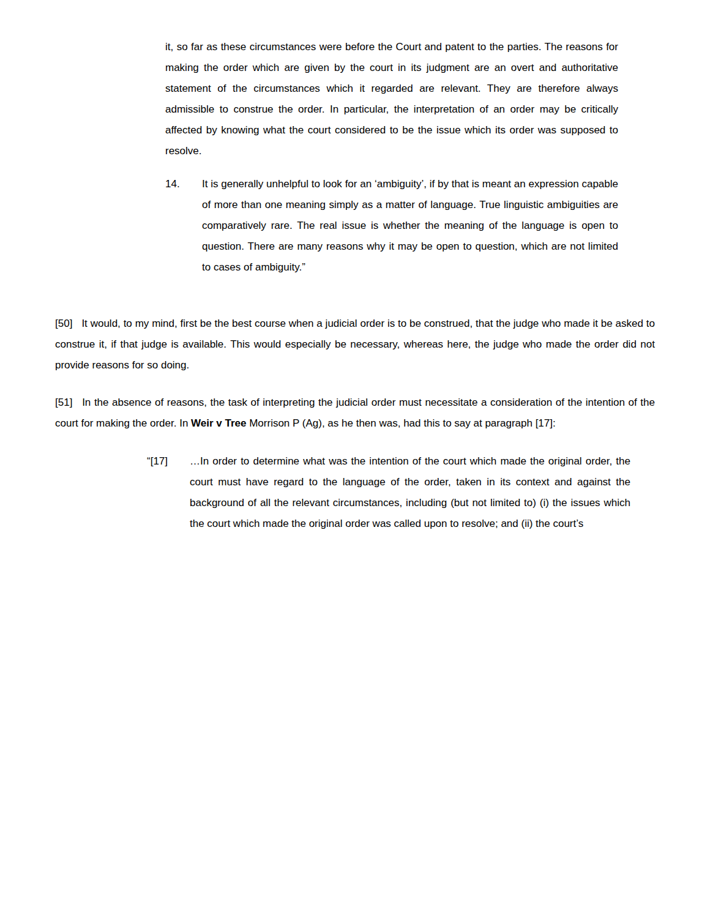it, so far as these circumstances were before the Court and patent to the parties. The reasons for making the order which are given by the court in its judgment are an overt and authoritative statement of the circumstances which it regarded are relevant. They are therefore always admissible to construe the order. In particular, the interpretation of an order may be critically affected by knowing what the court considered to be the issue which its order was supposed to resolve.
14. It is generally unhelpful to look for an ‘ambiguity’, if by that is meant an expression capable of more than one meaning simply as a matter of language. True linguistic ambiguities are comparatively rare. The real issue is whether the meaning of the language is open to question. There are many reasons why it may be open to question, which are not limited to cases of ambiguity.”
[50] It would, to my mind, first be the best course when a judicial order is to be construed, that the judge who made it be asked to construe it, if that judge is available. This would especially be necessary, whereas here, the judge who made the order did not provide reasons for so doing.
[51] In the absence of reasons, the task of interpreting the judicial order must necessitate a consideration of the intention of the court for making the order. In Weir v Tree Morrison P (Ag), as he then was, had this to say at paragraph [17]:
“[17] …In order to determine what was the intention of the court which made the original order, the court must have regard to the language of the order, taken in its context and against the background of all the relevant circumstances, including (but not limited to) (i) the issues which the court which made the original order was called upon to resolve; and (ii) the court’s